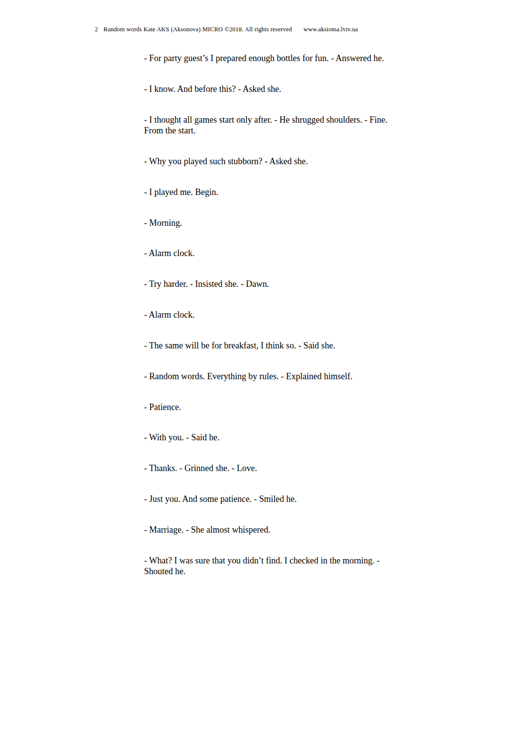2 Random words Kate AKS (Aksonova) MICRO ©2018. All rights reserved www.aksioma.lviv.ua
- For party guest’s I prepared enough bottles for fun. - Answered he.
- I know. And before this? - Asked she.
- I thought all games start only after. - He shrugged shoulders. - Fine. From the start.
- Why you played such stubborn? - Asked she.
- I played me. Begin.
- Morning.
- Alarm clock.
- Try harder. - Insisted she. - Dawn.
- Alarm clock.
- The same will be for breakfast, I think so. - Said she.
- Random words. Everything by rules. - Explained himself.
- Patience.
- With you. - Said he.
- Thanks. - Grinned she. - Love.
- Just you. And some patience. - Smiled he.
- Marriage. - She almost whispered.
- What? I was sure that you didn’t find. I checked in the morning. - Shouted he.